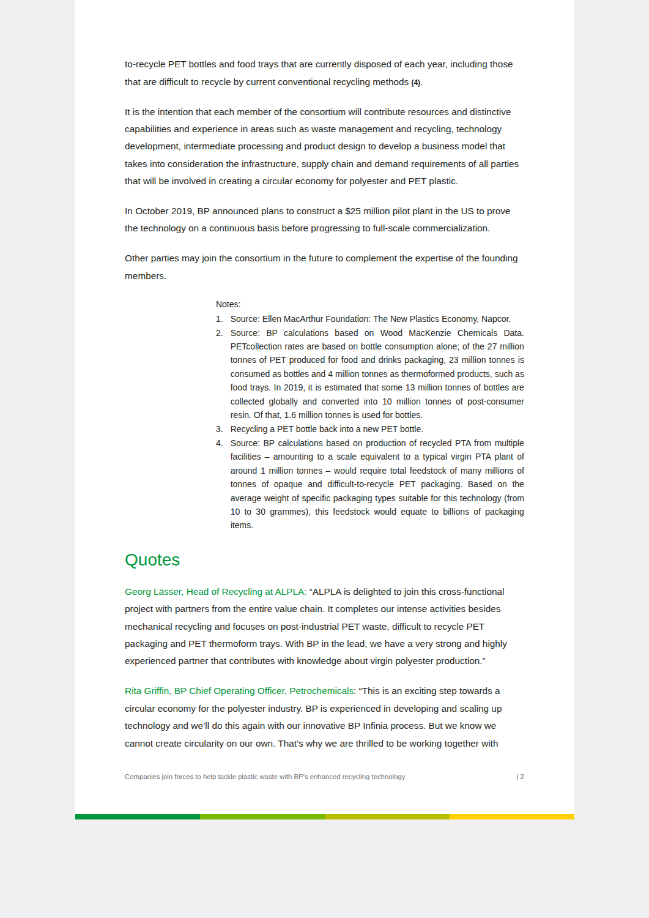to-recycle PET bottles and food trays that are currently disposed of each year, including those that are difficult to recycle by current conventional recycling methods (4).
It is the intention that each member of the consortium will contribute resources and distinctive capabilities and experience in areas such as waste management and recycling, technology development, intermediate processing and product design to develop a business model that takes into consideration the infrastructure, supply chain and demand requirements of all parties that will be involved in creating a circular economy for polyester and PET plastic.
In October 2019, BP announced plans to construct a $25 million pilot plant in the US to prove the technology on a continuous basis before progressing to full-scale commercialization.
Other parties may join the consortium in the future to complement the expertise of the founding members.
Notes:
1. Source: Ellen MacArthur Foundation: The New Plastics Economy, Napcor.
2. Source: BP calculations based on Wood MacKenzie Chemicals Data. PETcollection rates are based on bottle consumption alone; of the 27 million tonnes of PET produced for food and drinks packaging, 23 million tonnes is consumed as bottles and 4 million tonnes as thermoformed products, such as food trays. In 2019, it is estimated that some 13 million tonnes of bottles are collected globally and converted into 10 million tonnes of post-consumer resin. Of that, 1.6 million tonnes is used for bottles.
3. Recycling a PET bottle back into a new PET bottle.
4. Source: BP calculations based on production of recycled PTA from multiple facilities – amounting to a scale equivalent to a typical virgin PTA plant of around 1 million tonnes – would require total feedstock of many millions of tonnes of opaque and difficult-to-recycle PET packaging. Based on the average weight of specific packaging types suitable for this technology (from 10 to 30 grammes), this feedstock would equate to billions of packaging items.
Quotes
Georg Lässer, Head of Recycling at ALPLA: “ALPLA is delighted to join this cross-functional project with partners from the entire value chain. It completes our intense activities besides mechanical recycling and focuses on post-industrial PET waste, difficult to recycle PET packaging and PET thermoform trays. With BP in the lead, we have a very strong and highly experienced partner that contributes with knowledge about virgin polyester production.”
Rita Griffin, BP Chief Operating Officer, Petrochemicals: “This is an exciting step towards a circular economy for the polyester industry. BP is experienced in developing and scaling up technology and we’ll do this again with our innovative BP Infinia process. But we know we cannot create circularity on our own. That’s why we are thrilled to be working together with
Companies join forces to help tackle plastic waste with BP’s enhanced recycling technology | 2